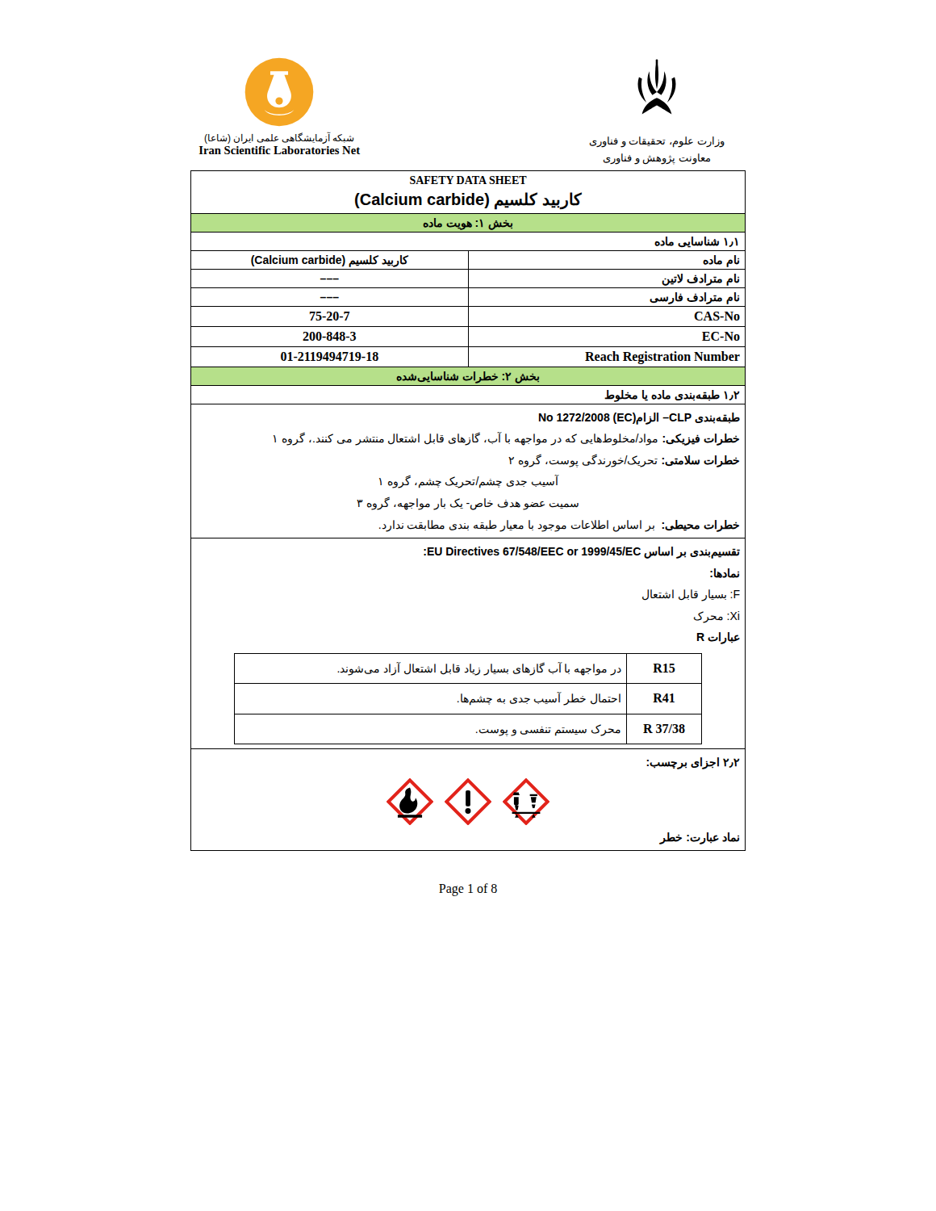وزارت علوم، تحقیقات و فناوری
معاونت پژوهش و فناوری
شبکه آزمایشگاهی علمی ایران (شاعا)
Iran Scientific Laboratories Net
| SAFETY DATA SHEET کاربید کلسیم (Calcium carbide) |
| بخش ۱: هویت ماده |
| ۱٫۱ شناسایی ماده |
| نام ماده | کاربید کلسیم (Calcium carbide) |
| نام مترادف لاتین | ––– |
| نام مترادف فارسی | ––– |
| CAS-No | 75-20-7 |
| EC-No | 200-848-3 |
| Reach Registration Number | 01-2119494719-18 |
| بخش ۲: خطرات شناسایی‌شده |
| ۱٫۲ طبقه‌بندی ماده یا مخلوط |
| طبقه‌بندی CLP– الزام(EC) No 1272/2008 خطرات فیزیکی: مواد/مخلوط‌هایی که در مواجهه با آب، گازهای قابل اشتعال منتشر می کنند.، گروه ۱ خطرات سلامتی: تحریک/خورندگی پوست، گروه ۲ آسیب جدی چشم/تحریک چشم، گروه ۱ سمیت عضو هدف خاص- یک بار مواجهه، گروه ۳ خطرات محیطی: بر اساس اطلاعات موجود با معیار طبقه بندی مطابقت ندارد. |
| تقسیم‌بندی بر اساس EU Directives 67/548/EEC or 1999/45/EC: نمادها: F: بسیار قابل اشتعال Xi: محرک عبارات R / R15 / در مواجهه با آب گازهای بسیار زیاد قابل اشتعال آزاد می‌شوند. / / R41 / احتمال خطر آسیب جدی به چشم‌ها. / / R 37/38 / محرک سیستم تنفسی و پوست. / |
| ۲٫۲ اجزای برچسب: نماد عبارت: خطر |
Page 1 of 8